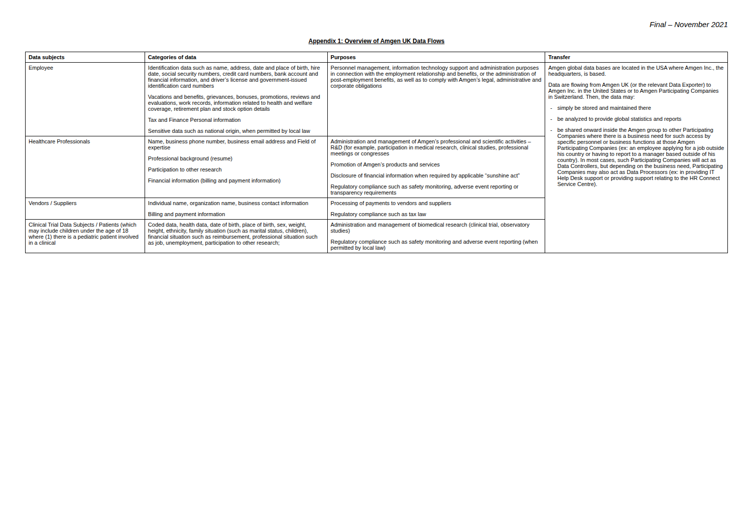Final – November 2021
Appendix 1: Overview of Amgen UK Data Flows
| Data subjects | Categories of data | Purposes | Transfer |
| --- | --- | --- | --- |
| Employee | Identification data such as name, address, date and place of birth, hire date, social security numbers, credit card numbers, bank account and financial information, and driver’s license and government-issued identification card numbers Vacations and benefits, grievances, bonuses, promotions, reviews and evaluations, work records, information related to health and welfare coverage, retirement plan and stock option details Tax and Finance Personal information Sensitive data such as national origin, when permitted by local law | Personnel management, information technology support and administration purposes in connection with the employment relationship and benefits, or the administration of post-employment benefits, as well as to comply with Amgen’s legal, administrative and corporate obligations | Amgen global data bases are located in the USA where Amgen Inc., the headquarters, is based. Data are flowing from Amgen UK (or the relevant Data Exporter) to Amgen Inc. in the United States or to Amgen Participating Companies in Switzerland. Then, the data may: simply be stored and maintained there be analyzed to provide global statistics and reports be shared onward inside the Amgen group to other Participating Companies where there is a business need for such access by specific personnel or business functions at those Amgen Participating Companies (ex: an employee applying for a job outside his country or having to report to a manager based outside of his country). In most cases, such Participating Companies will act as Data Controllers, but depending on the business need, Participating Companies may also act as Data Processors (ex: in providing IT Help Desk support or providing support relating to the HR Connect Service Centre). |
| Healthcare Professionals | Name, business phone number, business email address and Field of expertise Professional background (resume) Participation to other research Financial information (billing and payment information) | Administration and management of Amgen’s professional and scientific activities – R&D (for example, participation in medical research, clinical studies, professional meetings or congresses Promotion of Amgen’s products and services Disclosure of financial information when required by applicable “sunshine act” Regulatory compliance such as safety monitoring, adverse event reporting or transparency requirements |
| Vendors / Suppliers | Individual name, organization name, business contact information Billing and payment information | Processing of payments to vendors and suppliers Regulatory compliance such as tax law |
| Clinical Trial Data Subjects / Patients (which may include children under the age of 18 where (1) there is a pediatric patient involved in a clinical | Coded data, health data, date of birth, place of birth, sex, weight, height, ethnicity, family situation (such as marital status, children), financial situation such as reimbursement, professional situation such as job, unemployment, participation to other research; | Administration and management of biomedical research (clinical trial, observatory studies) Regulatory compliance such as safety monitoring and adverse event reporting (when permitted by local law) |